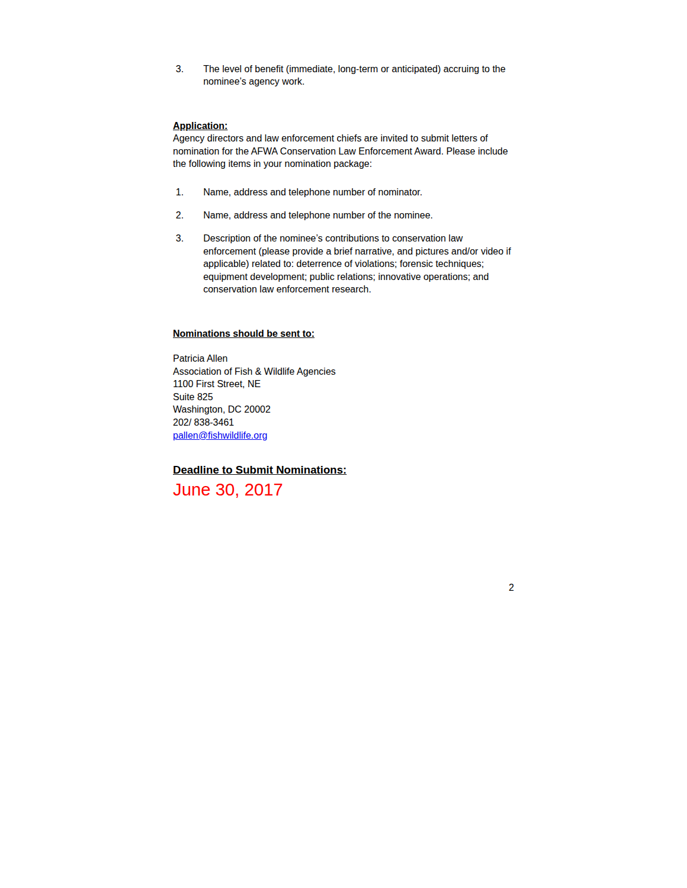3.
The level of benefit (immediate, long-term or anticipated) accruing to the nominee’s agency work.
Application:
Agency directors and law enforcement chiefs are invited to submit letters of nomination for the AFWA Conservation Law Enforcement Award. Please include the following items in your nomination package:
1.
Name, address and telephone number of nominator.
2.
Name, address and telephone number of the nominee.
3.
Description of the nominee’s contributions to conservation law enforcement (please provide a brief narrative, and pictures and/or video if applicable) related to: deterrence of violations; forensic techniques; equipment development; public relations; innovative operations; and conservation law enforcement research.
Nominations should be sent to:
Patricia Allen
Association of Fish & Wildlife Agencies
1100 First Street, NE
Suite 825
Washington, DC 20002
202/ 838-3461
pallen@fishwildlife.org
Deadline to Submit Nominations:
June 30, 2017
2